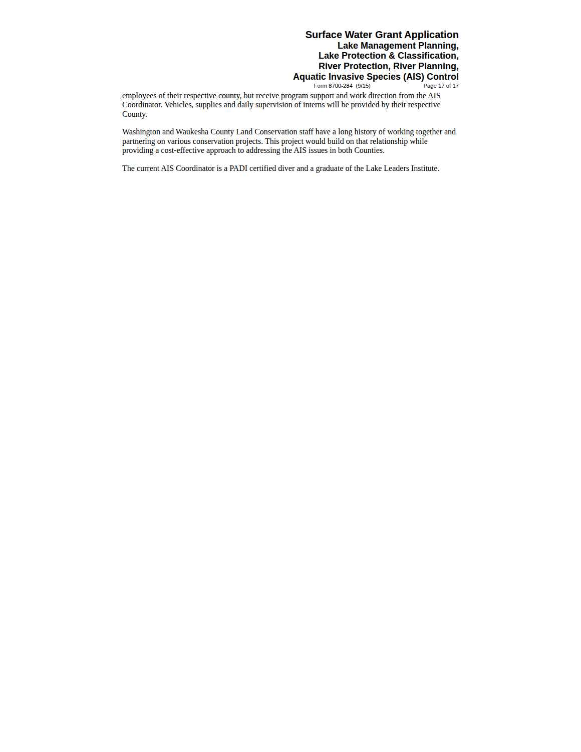Surface Water Grant Application
Lake Management Planning,
Lake Protection & Classification,
River Protection, River Planning,
Aquatic Invasive Species (AIS) Control
Form 8700-284 (9/15) Page 17 of 17
employees of their respective county, but receive program support and work direction from the AIS Coordinator. Vehicles, supplies and daily supervision of interns will be provided by their respective County.
Washington and Waukesha County Land Conservation staff have a long history of working together and partnering on various conservation projects. This project would build on that relationship while providing a cost-effective approach to addressing the AIS issues in both Counties.
The current AIS Coordinator is a PADI certified diver and a graduate of the Lake Leaders Institute.